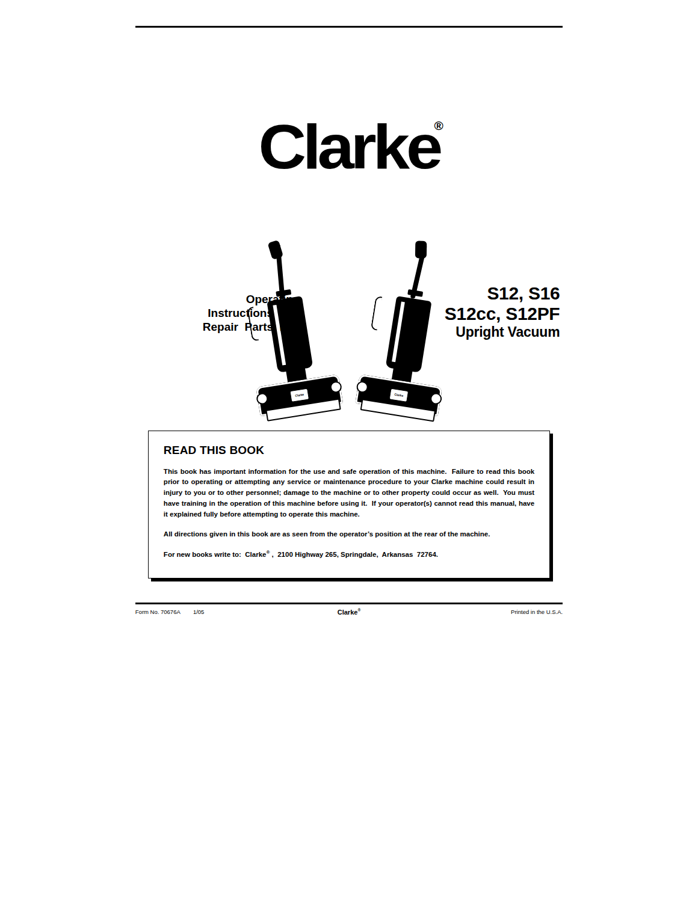Clarke®
Clarke
Clarke
Operating
Instructions and
Repair Parts List
S12, S16
S12cc, S12PF
Upright Vacuum
READ THIS BOOK
This book has important information for the use and safe operation of this machine. Failure to read this book prior to operating or attempting any service or maintenance procedure to your Clarke machine could result in injury to you or to other personnel; damage to the machine or to other property could occur as well. You must have training in the operation of this machine before using it. If your operator(s) cannot read this manual, have it explained fully before attempting to operate this machine.
All directions given in this book are as seen from the operator’s position at the rear of the machine.
For new books write to: Clarke® , 2100 Highway 265, Springdale, Arkansas 72764.
Form No. 70676A 1/05
Clarke®
Printed in the U.S.A.